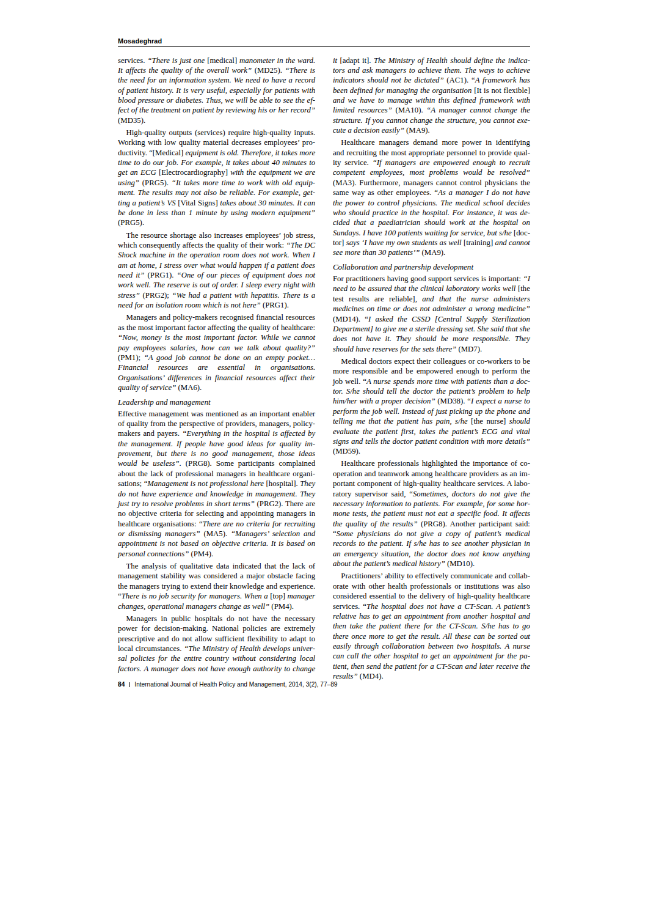Mosadeghrad
services. “There is just one [medical] manometer in the ward. It affects the quality of the overall work” (MD25). “There is the need for an information system. We need to have a record of patient history. It is very useful, especially for patients with blood pressure or diabetes. Thus, we will be able to see the effect of the treatment on patient by reviewing his or her record” (MD35).
High-quality outputs (services) require high-quality inputs. Working with low quality material decreases employees’ productivity. “[Medical] equipment is old. Therefore, it takes more time to do our job. For example, it takes about 40 minutes to get an ECG [Electrocardiography] with the equipment we are using” (PRG5). “It takes more time to work with old equipment. The results may not also be reliable. For example, getting a patient’s VS [Vital Signs] takes about 30 minutes. It can be done in less than 1 minute by using modern equipment” (PRG5).
The resource shortage also increases employees’ job stress, which consequently affects the quality of their work: “The DC Shock machine in the operation room does not work. When I am at home, I stress over what would happen if a patient does need it” (PRG1). “One of our pieces of equipment does not work well. The reserve is out of order. I sleep every night with stress” (PRG2); “We had a patient with hepatitis. There is a need for an isolation room which is not here” (PRG1).
Managers and policy-makers recognised financial resources as the most important factor affecting the quality of healthcare: “Now, money is the most important factor. While we cannot pay employees salaries, how can we talk about quality?” (PM1); “A good job cannot be done on an empty pocket… Financial resources are essential in organisations. Organisations’ differences in financial resources affect their quality of service” (MA6).
Leadership and management
Effective management was mentioned as an important enabler of quality from the perspective of providers, managers, policy-makers and payers. “Everything in the hospital is affected by the management. If people have good ideas for quality improvement, but there is no good management, those ideas would be useless”. (PRG8). Some participants complained about the lack of professional managers in healthcare organisations; “Management is not professional here [hospital]. They do not have experience and knowledge in management. They just try to resolve problems in short terms” (PRG2). There are no objective criteria for selecting and appointing managers in healthcare organisations: “There are no criteria for recruiting or dismissing managers” (MA5). “Managers’ selection and appointment is not based on objective criteria. It is based on personal connections” (PM4).
The analysis of qualitative data indicated that the lack of management stability was considered a major obstacle facing the managers trying to extend their knowledge and experience. “There is no job security for managers. When a [top] manager changes, operational managers change as well” (PM4).
Managers in public hospitals do not have the necessary power for decision-making. National policies are extremely prescriptive and do not allow sufficient flexibility to adapt to local circumstances. “The Ministry of Health develops universal policies for the entire country without considering local factors. A manager does not have enough authority to change it [adapt it]. The Ministry of Health should define the indicators and ask managers to achieve them. The ways to achieve indicators should not be dictated” (AC1). “A framework has been defined for managing the organisation [It is not flexible] and we have to manage within this defined framework with limited resources” (MA10). “A manager cannot change the structure. If you cannot change the structure, you cannot execute a decision easily” (MA9).
Healthcare managers demand more power in identifying and recruiting the most appropriate personnel to provide quality service. “If managers are empowered enough to recruit competent employees, most problems would be resolved” (MA3). Furthermore, managers cannot control physicians the same way as other employees. “As a manager I do not have the power to control physicians. The medical school decides who should practice in the hospital. For instance, it was decided that a paediatrician should work at the hospital on Sundays. I have 100 patients waiting for service, but s/he [doctor] says ‘I have my own students as well [training] and cannot see more than 30 patients’” (MA9).
Collaboration and partnership development
For practitioners having good support services is important: “I need to be assured that the clinical laboratory works well [the test results are reliable], and that the nurse administers medicines on time or does not administer a wrong medicine” (MD14). “I asked the CSSD [Central Supply Sterilization Department] to give me a sterile dressing set. She said that she does not have it. They should be more responsible. They should have reserves for the sets there” (MD7).
Medical doctors expect their colleagues or co-workers to be more responsible and be empowered enough to perform the job well. “A nurse spends more time with patients than a doctor. S/he should tell the doctor the patient’s problem to help him/her with a proper decision” (MD38). “I expect a nurse to perform the job well. Instead of just picking up the phone and telling me that the patient has pain, s/he [the nurse] should evaluate the patient first, takes the patient’s ECG and vital signs and tells the doctor patient condition with more details” (MD59).
Healthcare professionals highlighted the importance of cooperation and teamwork among healthcare providers as an important component of high-quality healthcare services. A laboratory supervisor said, “Sometimes, doctors do not give the necessary information to patients. For example, for some hormone tests, the patient must not eat a specific food. It affects the quality of the results” (PRG8). Another participant said: “Some physicians do not give a copy of patient’s medical records to the patient. If s/he has to see another physician in an emergency situation, the doctor does not know anything about the patient’s medical history” (MD10).
Practitioners’ ability to effectively communicate and collaborate with other health professionals or institutions was also considered essential to the delivery of high-quality healthcare services. “The hospital does not have a CT-Scan. A patient’s relative has to get an appointment from another hospital and then take the patient there for the CT-Scan. S/he has to go there once more to get the result. All these can be sorted out easily through collaboration between two hospitals. A nurse can call the other hospital to get an appointment for the patient, then send the patient for a CT-Scan and later receive the results” (MD4).
84 International Journal of Health Policy and Management, 2014, 3(2), 77–89